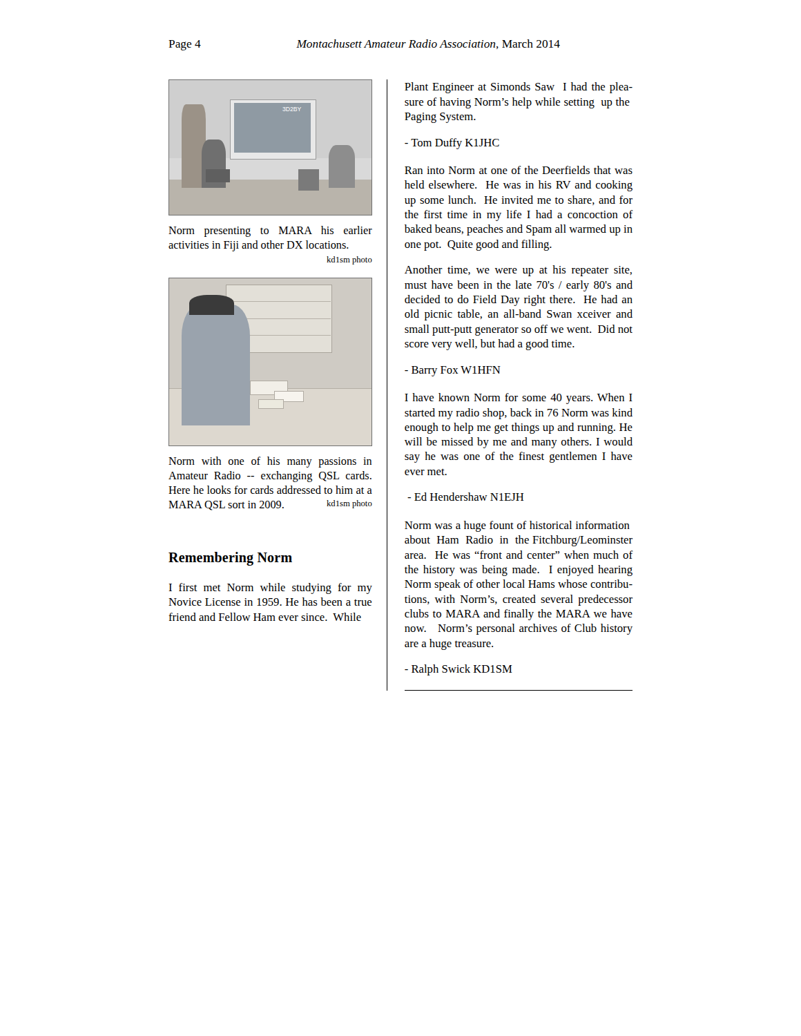Page 4
Montachusett Amateur Radio Association, March 2014
3D2BY
Norm presenting to MARA his earlier activities in Fiji and other DX locations. kd1sm photo
Norm with one of his many passions in Amateur Radio -- exchanging QSL cards. Here he looks for cards addressed to him at a MARA QSL sort in 2009. kd1sm photo
Remembering Norm
I first met Norm while studying for my Novice License in 1959. He has been a true friend and Fellow Ham ever since. While
Plant Engineer at Simonds Saw I had the pleasure of having Norm’s help while setting up the Paging System.
- Tom Duffy K1JHC
Ran into Norm at one of the Deerfields that was held elsewhere. He was in his RV and cooking up some lunch. He invited me to share, and for the first time in my life I had a concoction of baked beans, peaches and Spam all warmed up in one pot. Quite good and filling.
Another time, we were up at his repeater site, must have been in the late 70's / early 80's and decided to do Field Day right there. He had an old picnic table, an all-band Swan xceiver and small putt-putt generator so off we went. Did not score very well, but had a good time.
- Barry Fox W1HFN
I have known Norm for some 40 years. When I started my radio shop, back in 76 Norm was kind enough to help me get things up and running. He will be missed by me and many others. I would say he was one of the finest gentlemen I have ever met.
- Ed Hendershaw N1EJH
Norm was a huge fount of historical information about Ham Radio in the Fitchburg/Leominster area. He was “front and center” when much of the history was being made. I enjoyed hearing Norm speak of other local Hams whose contributions, with Norm’s, created several predecessor clubs to MARA and finally the MARA we have now. Norm’s personal archives of Club history are a huge treasure.
- Ralph Swick KD1SM